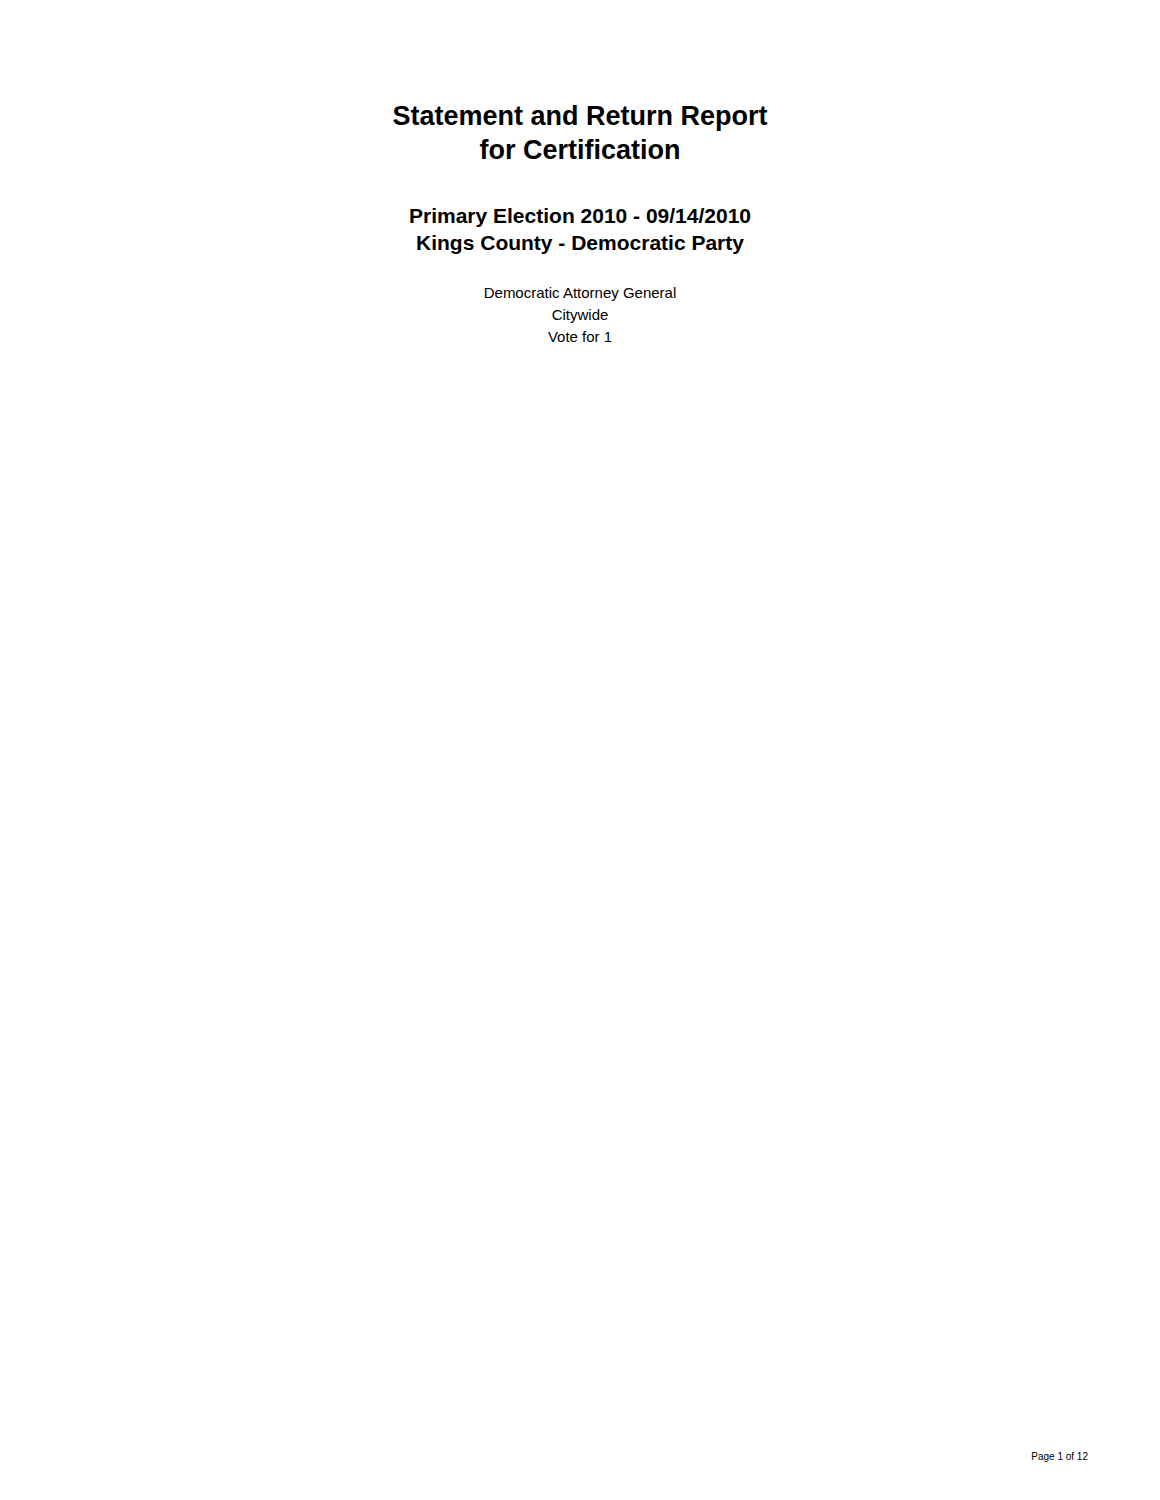Statement and Return Report
for Certification
Primary Election 2010 - 09/14/2010
Kings County - Democratic Party
Democratic Attorney General
Citywide
Vote for 1
Page 1 of 12